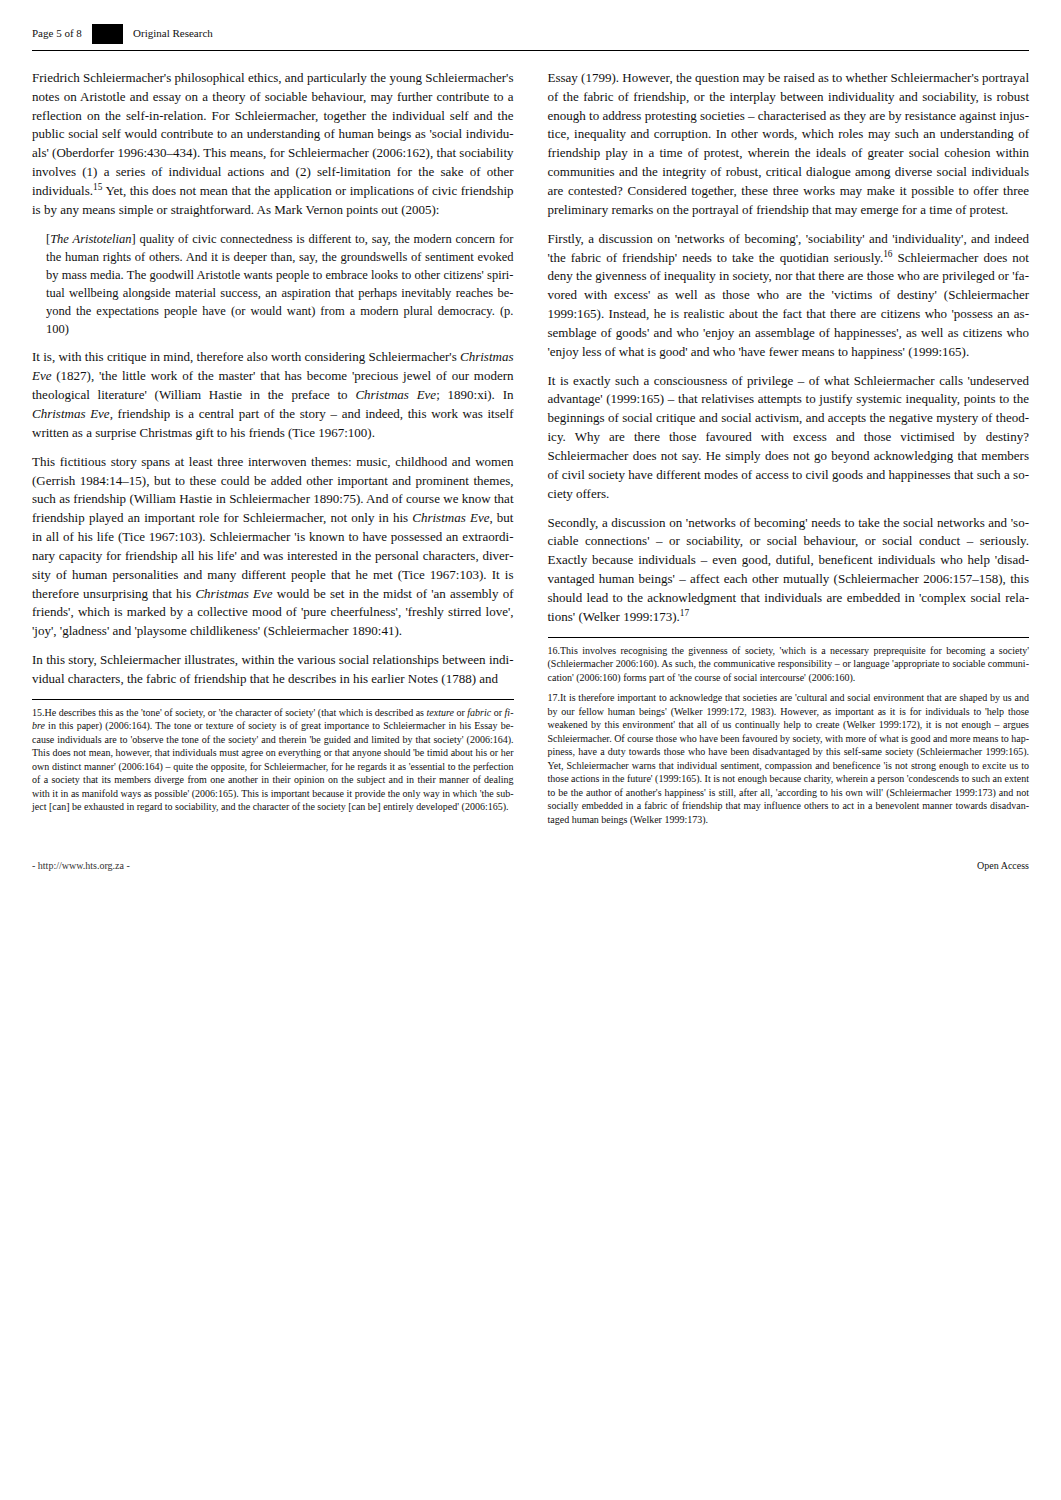Page 5 of 8 Original Research
Friedrich Schleiermacher's philosophical ethics, and particularly the young Schleiermacher's notes on Aristotle and essay on a theory of sociable behaviour, may further contribute to a reflection on the self-in-relation. For Schleiermacher, together the individual self and the public social self would contribute to an understanding of human beings as 'social individuals' (Oberdorfer 1996:430–434). This means, for Schleiermacher (2006:162), that sociability involves (1) a series of individual actions and (2) self-limitation for the sake of other individuals.15 Yet, this does not mean that the application or implications of civic friendship is by any means simple or straightforward. As Mark Vernon points out (2005):
[The Aristotelian] quality of civic connectedness is different to, say, the modern concern for the human rights of others. And it is deeper than, say, the groundswells of sentiment evoked by mass media. The goodwill Aristotle wants people to embrace looks to other citizens' spiritual wellbeing alongside material success, an aspiration that perhaps inevitably reaches beyond the expectations people have (or would want) from a modern plural democracy. (p. 100)
It is, with this critique in mind, therefore also worth considering Schleiermacher's Christmas Eve (1827), 'the little work of the master' that has become 'precious jewel of our modern theological literature' (William Hastie in the preface to Christmas Eve; 1890:xi). In Christmas Eve, friendship is a central part of the story – and indeed, this work was itself written as a surprise Christmas gift to his friends (Tice 1967:100).
This fictitious story spans at least three interwoven themes: music, childhood and women (Gerrish 1984:14–15), but to these could be added other important and prominent themes, such as friendship (William Hastie in Schleiermacher 1890:75). And of course we know that friendship played an important role for Schleiermacher, not only in his Christmas Eve, but in all of his life (Tice 1967:103). Schleiermacher 'is known to have possessed an extraordinary capacity for friendship all his life' and was interested in the personal characters, diversity of human personalities and many different people that he met (Tice 1967:103). It is therefore unsurprising that his Christmas Eve would be set in the midst of 'an assembly of friends', which is marked by a collective mood of 'pure cheerfulness', 'freshly stirred love', 'joy', 'gladness' and 'playsome childlikeness' (Schleiermacher 1890:41).
In this story, Schleiermacher illustrates, within the various social relationships between individual characters, the fabric of friendship that he describes in his earlier Notes (1788) and
15.He describes this as the 'tone' of society, or 'the character of society' (that which is described as texture or fabric or fibre in this paper) (2006:164). The tone or texture of society is of great importance to Schleiermacher in his Essay because individuals are to 'observe the tone of the society' and therein 'be guided and limited by that society' (2006:164). This does not mean, however, that individuals must agree on everything or that anyone should 'be timid about his or her own distinct manner' (2006:164) – quite the opposite, for Schleiermacher, for he regards it as 'essential to the perfection of a society that its members diverge from one another in their opinion on the subject and in their manner of dealing with it in as manifold ways as possible' (2006:165). This is important because it provide the only way in which 'the subject [can] be exhausted in regard to sociability, and the character of the society [can be] entirely developed' (2006:165).
Essay (1799). However, the question may be raised as to whether Schleiermacher's portrayal of the fabric of friendship, or the interplay between individuality and sociability, is robust enough to address protesting societies – characterised as they are by resistance against injustice, inequality and corruption. In other words, which roles may such an understanding of friendship play in a time of protest, wherein the ideals of greater social cohesion within communities and the integrity of robust, critical dialogue among diverse social individuals are contested? Considered together, these three works may make it possible to offer three preliminary remarks on the portrayal of friendship that may emerge for a time of protest.
Firstly, a discussion on 'networks of becoming', 'sociability' and 'individuality', and indeed 'the fabric of friendship' needs to take the quotidian seriously.16 Schleiermacher does not deny the givenness of inequality in society, nor that there are those who are privileged or 'favored with excess' as well as those who are the 'victims of destiny' (Schleiermacher 1999:165). Instead, he is realistic about the fact that there are citizens who 'possess an assemblage of goods' and who 'enjoy an assemblage of happinesses', as well as citizens who 'enjoy less of what is good' and who 'have fewer means to happiness' (1999:165).
It is exactly such a consciousness of privilege – of what Schleiermacher calls 'undeserved advantage' (1999:165) – that relativises attempts to justify systemic inequality, points to the beginnings of social critique and social activism, and accepts the negative mystery of theodicy. Why are there those favoured with excess and those victimised by destiny? Schleiermacher does not say. He simply does not go beyond acknowledging that members of civil society have different modes of access to civil goods and happinesses that such a society offers.
Secondly, a discussion on 'networks of becoming' needs to take the social networks and 'sociable connections' – or sociability, or social behaviour, or social conduct – seriously. Exactly because individuals – even good, dutiful, beneficent individuals who help 'disadvantaged human beings' – affect each other mutually (Schleiermacher 2006:157–158), this should lead to the acknowledgment that individuals are embedded in 'complex social relations' (Welker 1999:173).17
16.This involves recognising the givenness of society, 'which is a necessary preprequisite for becoming a society' (Schleiermacher 2006:160). As such, the communicative responsibility – or language 'appropriate to sociable communication' (2006:160) forms part of 'the course of social intercourse' (2006:160).
17.It is therefore important to acknowledge that societies are 'cultural and social environment that are shaped by us and by our fellow human beings' (Welker 1999:172, 1983). However, as important as it is for individuals to 'help those weakened by this environment' that all of us continually help to create (Welker 1999:172), it is not enough – argues Schleiermacher. Of course those who have been favoured by society, with more of what is good and more means to happiness, have a duty towards those who have been disadvantaged by this self-same society (Schleiermacher 1999:165). Yet, Schleiermacher warns that individual sentiment, compassion and beneficence 'is not strong enough to excite us to those actions in the future' (1999:165). It is not enough because charity, wherein a person 'condescends to such an extent to be the author of another's happiness' is still, after all, 'according to his own will' (Schleiermacher 1999:173) and not socially embedded in a fabric of friendship that may influence others to act in a benevolent manner towards disadvantaged human beings (Welker 1999:173).
- http://www.hts.org.za - Open Access